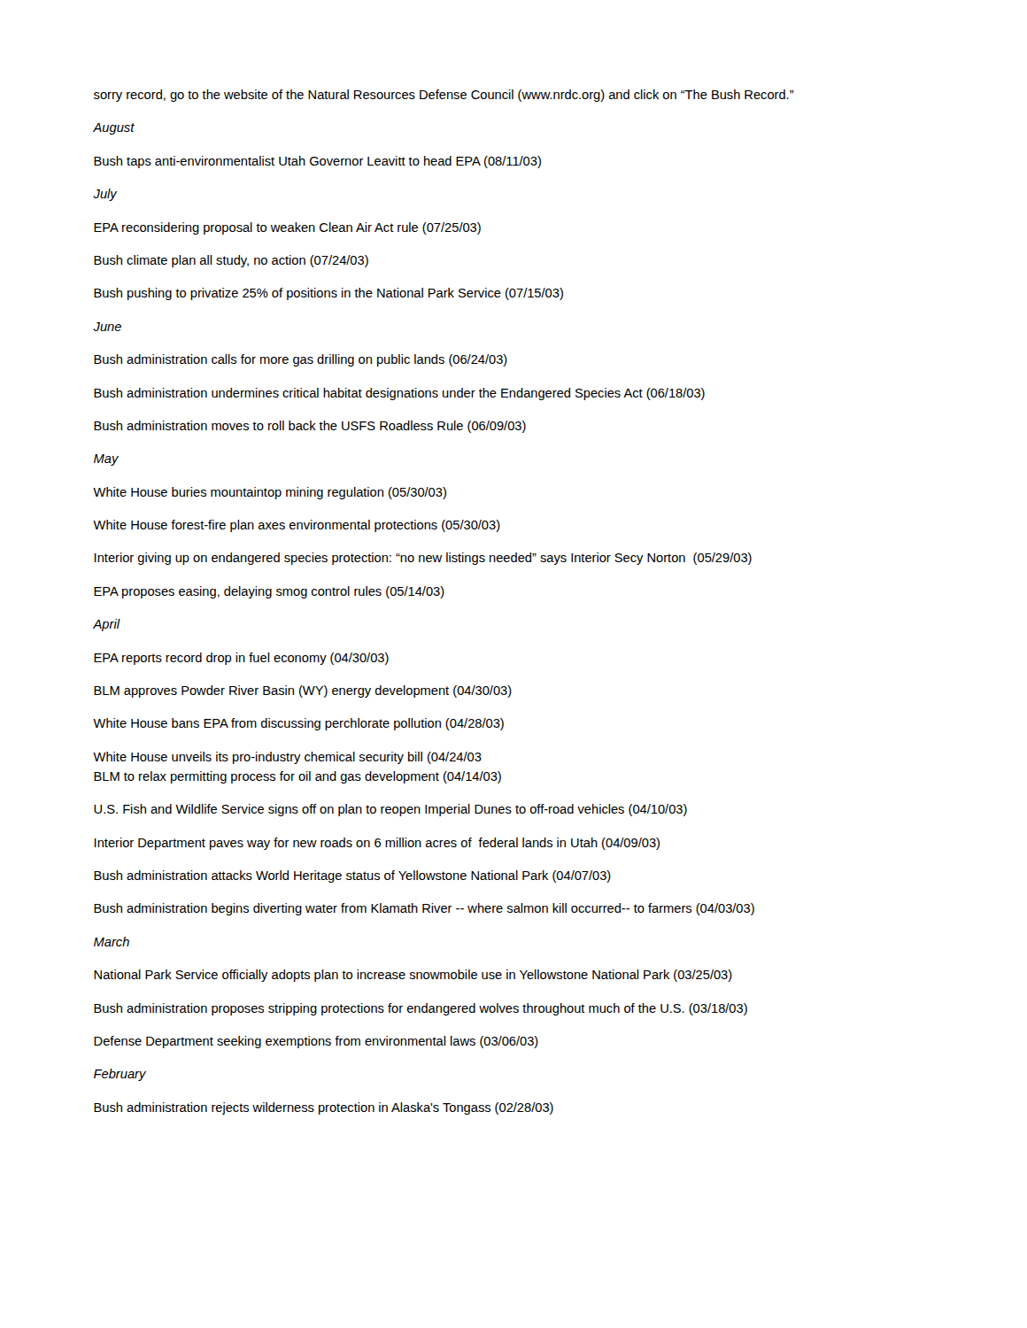sorry record, go to the website of the Natural Resources Defense Council (www.nrdc.org) and click on “The Bush Record.”
August
Bush taps anti-environmentalist Utah Governor Leavitt to head EPA (08/11/03)
July
EPA reconsidering proposal to weaken Clean Air Act rule (07/25/03)
Bush climate plan all study, no action (07/24/03)
Bush pushing to privatize 25% of positions in the National Park Service (07/15/03)
June
Bush administration calls for more gas drilling on public lands (06/24/03)
Bush administration undermines critical habitat designations under the Endangered Species Act (06/18/03)
Bush administration moves to roll back the USFS Roadless Rule (06/09/03)
May
White House buries mountaintop mining regulation (05/30/03)
White House forest-fire plan axes environmental protections (05/30/03)
Interior giving up on endangered species protection: “no new listings needed” says Interior Secy Norton (05/29/03)
EPA proposes easing, delaying smog control rules (05/14/03)
April
EPA reports record drop in fuel economy (04/30/03)
BLM approves Powder River Basin (WY) energy development (04/30/03)
White House bans EPA from discussing perchlorate pollution (04/28/03)
White House unveils its pro-industry chemical security bill (04/24/03
BLM to relax permitting process for oil and gas development (04/14/03)
U.S. Fish and Wildlife Service signs off on plan to reopen Imperial Dunes to off-road vehicles (04/10/03)
Interior Department paves way for new roads on 6 million acres of federal lands in Utah (04/09/03)
Bush administration attacks World Heritage status of Yellowstone National Park (04/07/03)
Bush administration begins diverting water from Klamath River -- where salmon kill occurred-- to farmers (04/03/03)
March
National Park Service officially adopts plan to increase snowmobile use in Yellowstone National Park (03/25/03)
Bush administration proposes stripping protections for endangered wolves throughout much of the U.S. (03/18/03)
Defense Department seeking exemptions from environmental laws (03/06/03)
February
Bush administration rejects wilderness protection in Alaska's Tongass (02/28/03)